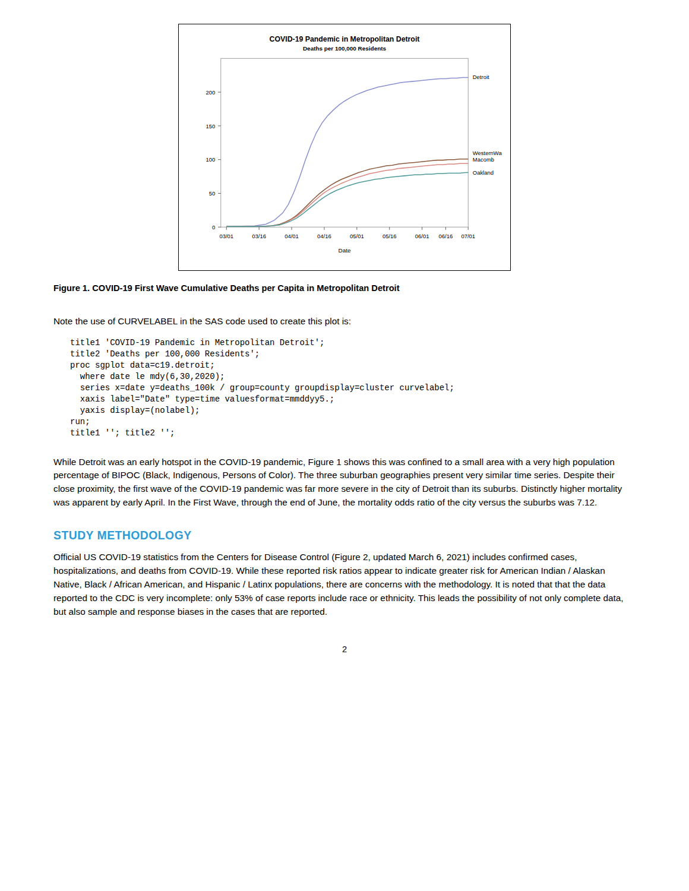COVID-19 Pandemic in Metropolitan Detroit Deaths per 100,000 Residents 0 50 100 150 200 03/01 03/16 04/01 04/16 05/01 05/16 06/01 06/16 07/01 Date Detroit WesternWayne Macomb Oakland
Figure 1. COVID-19 First Wave Cumulative Deaths per Capita in Metropolitan Detroit
Note the use of CURVELABEL in the SAS code used to create this plot is:
title1 'COVID-19 Pandemic in Metropolitan Detroit';
title2 'Deaths per 100,000 Residents';
proc sgplot data=c19.detroit;
  where date le mdy(6,30,2020);
  series x=date y=deaths_100k / group=county groupdisplay=cluster curvelabel;
  xaxis label="Date" type=time valuesformat=mmddyy5.;
  yaxis display=(nolabel);
run;
title1 ''; title2 '';
While Detroit was an early hotspot in the COVID-19 pandemic, Figure 1 shows this was confined to a small area with a very high population percentage of BIPOC (Black, Indigenous, Persons of Color). The three suburban geographies present very similar time series. Despite their close proximity, the first wave of the COVID-19 pandemic was far more severe in the city of Detroit than its suburbs. Distinctly higher mortality was apparent by early April. In the First Wave, through the end of June, the mortality odds ratio of the city versus the suburbs was 7.12.
STUDY METHODOLOGY
Official US COVID-19 statistics from the Centers for Disease Control (Figure 2, updated March 6, 2021) includes confirmed cases, hospitalizations, and deaths from COVID-19. While these reported risk ratios appear to indicate greater risk for American Indian / Alaskan Native, Black / African American, and Hispanic / Latinx populations, there are concerns with the methodology. It is noted that that the data reported to the CDC is very incomplete: only 53% of case reports include race or ethnicity. This leads the possibility of not only complete data, but also sample and response biases in the cases that are reported.
2